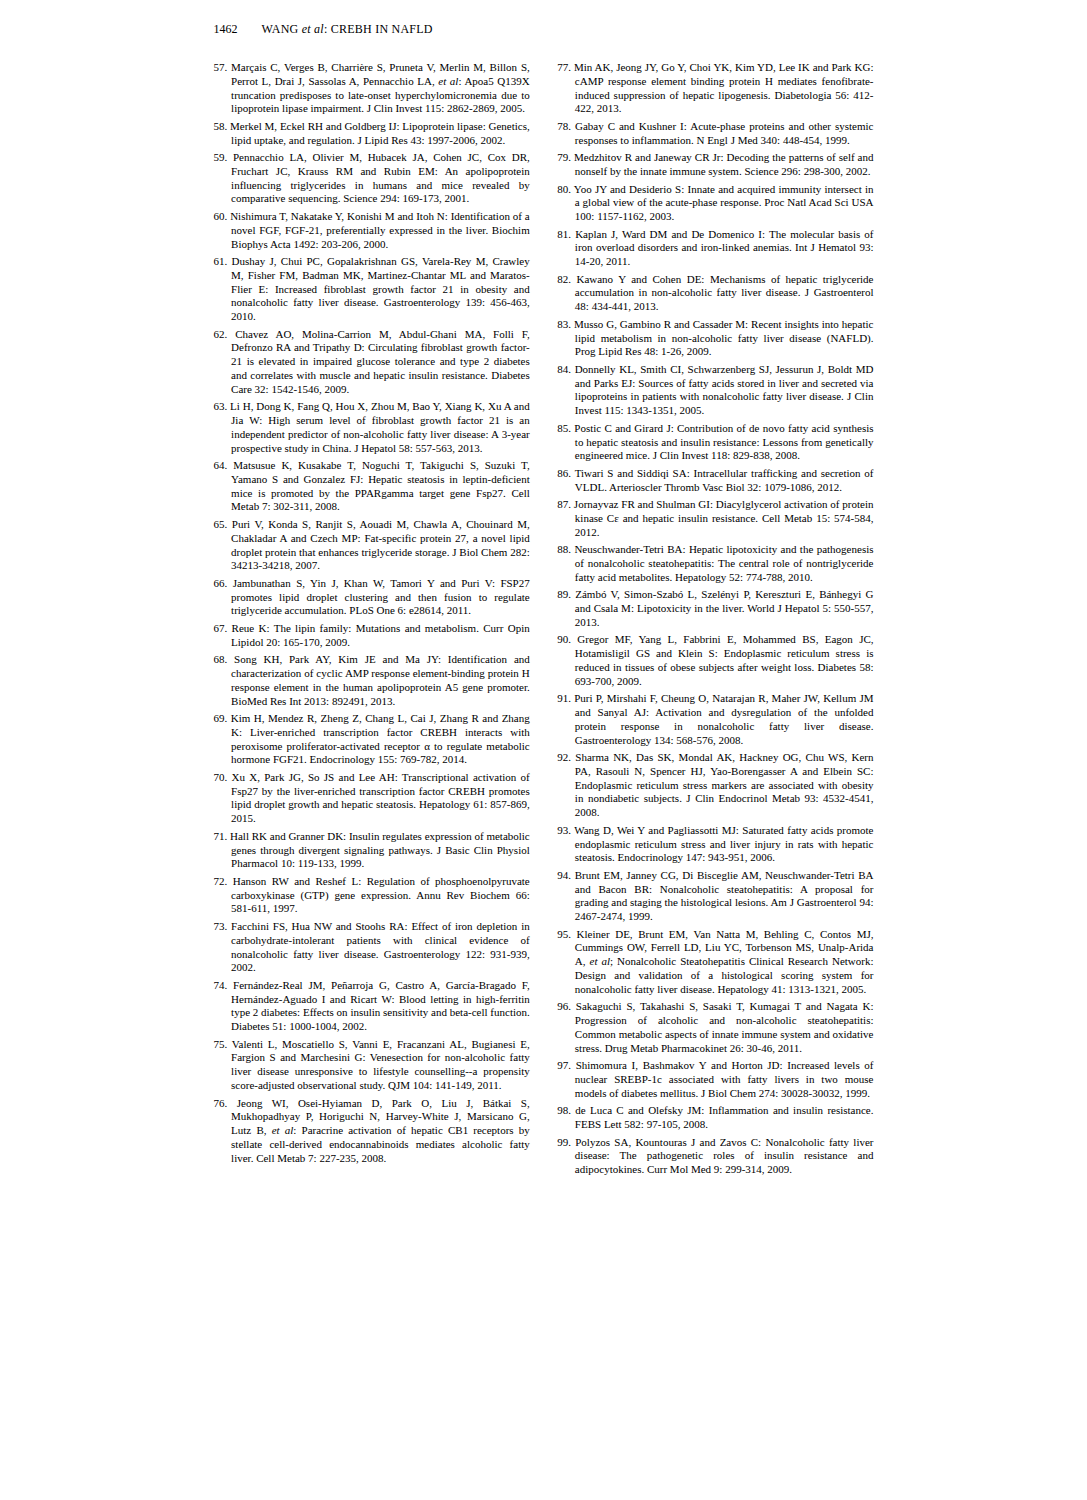1462 WANG et al: CREBH IN NAFLD
Marçais C, Verges B, Charrière S, Pruneta V, Merlin M, Billon S, Perrot L, Drai J, Sassolas A, Pennacchio LA, et al: Apoa5 Q139X truncation predisposes to late-onset hyperchylomicronemia due to lipoprotein lipase impairment. J Clin Invest 115: 2862-2869, 2005.
Merkel M, Eckel RH and Goldberg IJ: Lipoprotein lipase: Genetics, lipid uptake, and regulation. J Lipid Res 43: 1997-2006, 2002.
Pennacchio LA, Olivier M, Hubacek JA, Cohen JC, Cox DR, Fruchart JC, Krauss RM and Rubin EM: An apolipoprotein influencing triglycerides in humans and mice revealed by comparative sequencing. Science 294: 169-173, 2001.
Nishimura T, Nakatake Y, Konishi M and Itoh N: Identification of a novel FGF, FGF-21, preferentially expressed in the liver. Biochim Biophys Acta 1492: 203-206, 2000.
Dushay J, Chui PC, Gopalakrishnan GS, Varela-Rey M, Crawley M, Fisher FM, Badman MK, Martinez-Chantar ML and Maratos-Flier E: Increased fibroblast growth factor 21 in obesity and nonalcoholic fatty liver disease. Gastroenterology 139: 456-463, 2010.
Chavez AO, Molina-Carrion M, Abdul-Ghani MA, Folli F, Defronzo RA and Tripathy D: Circulating fibroblast growth factor-21 is elevated in impaired glucose tolerance and type 2 diabetes and correlates with muscle and hepatic insulin resistance. Diabetes Care 32: 1542-1546, 2009.
Li H, Dong K, Fang Q, Hou X, Zhou M, Bao Y, Xiang K, Xu A and Jia W: High serum level of fibroblast growth factor 21 is an independent predictor of non-alcoholic fatty liver disease: A 3-year prospective study in China. J Hepatol 58: 557-563, 2013.
Matsusue K, Kusakabe T, Noguchi T, Takiguchi S, Suzuki T, Yamano S and Gonzalez FJ: Hepatic steatosis in leptin-deficient mice is promoted by the PPARgamma target gene Fsp27. Cell Metab 7: 302-311, 2008.
Puri V, Konda S, Ranjit S, Aouadi M, Chawla A, Chouinard M, Chakladar A and Czech MP: Fat-specific protein 27, a novel lipid droplet protein that enhances triglyceride storage. J Biol Chem 282: 34213-34218, 2007.
Jambunathan S, Yin J, Khan W, Tamori Y and Puri V: FSP27 promotes lipid droplet clustering and then fusion to regulate triglyceride accumulation. PLoS One 6: e28614, 2011.
Reue K: The lipin family: Mutations and metabolism. Curr Opin Lipidol 20: 165-170, 2009.
Song KH, Park AY, Kim JE and Ma JY: Identification and characterization of cyclic AMP response element-binding protein H response element in the human apolipoprotein A5 gene promoter. BioMed Res Int 2013: 892491, 2013.
Kim H, Mendez R, Zheng Z, Chang L, Cai J, Zhang R and Zhang K: Liver-enriched transcription factor CREBH interacts with peroxisome proliferator-activated receptor α to regulate metabolic hormone FGF21. Endocrinology 155: 769-782, 2014.
Xu X, Park JG, So JS and Lee AH: Transcriptional activation of Fsp27 by the liver-enriched transcription factor CREBH promotes lipid droplet growth and hepatic steatosis. Hepatology 61: 857-869, 2015.
Hall RK and Granner DK: Insulin regulates expression of metabolic genes through divergent signaling pathways. J Basic Clin Physiol Pharmacol 10: 119-133, 1999.
Hanson RW and Reshef L: Regulation of phosphoenolpyruvate carboxykinase (GTP) gene expression. Annu Rev Biochem 66: 581-611, 1997.
Facchini FS, Hua NW and Stoohs RA: Effect of iron depletion in carbohydrate-intolerant patients with clinical evidence of nonalcoholic fatty liver disease. Gastroenterology 122: 931-939, 2002.
Fernández-Real JM, Peñarroja G, Castro A, García-Bragado F, Hernández-Aguado I and Ricart W: Blood letting in high-ferritin type 2 diabetes: Effects on insulin sensitivity and beta-cell function. Diabetes 51: 1000-1004, 2002.
Valenti L, Moscatiello S, Vanni E, Fracanzani AL, Bugianesi E, Fargion S and Marchesini G: Venesection for non-alcoholic fatty liver disease unresponsive to lifestyle counselling--a propensity score-adjusted observational study. QJM 104: 141-149, 2011.
Jeong WI, Osei-Hyiaman D, Park O, Liu J, Bátkai S, Mukhopadhyay P, Horiguchi N, Harvey-White J, Marsicano G, Lutz B, et al: Paracrine activation of hepatic CB1 receptors by stellate cell-derived endocannabinoids mediates alcoholic fatty liver. Cell Metab 7: 227-235, 2008.
Min AK, Jeong JY, Go Y, Choi YK, Kim YD, Lee IK and Park KG: cAMP response element binding protein H mediates fenofibrate-induced suppression of hepatic lipogenesis. Diabetologia 56: 412-422, 2013.
Gabay C and Kushner I: Acute-phase proteins and other systemic responses to inflammation. N Engl J Med 340: 448-454, 1999.
Medzhitov R and Janeway CR Jr: Decoding the patterns of self and nonself by the innate immune system. Science 296: 298-300, 2002.
Yoo JY and Desiderio S: Innate and acquired immunity intersect in a global view of the acute-phase response. Proc Natl Acad Sci USA 100: 1157-1162, 2003.
Kaplan J, Ward DM and De Domenico I: The molecular basis of iron overload disorders and iron-linked anemias. Int J Hematol 93: 14-20, 2011.
Kawano Y and Cohen DE: Mechanisms of hepatic triglyceride accumulation in non-alcoholic fatty liver disease. J Gastroenterol 48: 434-441, 2013.
Musso G, Gambino R and Cassader M: Recent insights into hepatic lipid metabolism in non-alcoholic fatty liver disease (NAFLD). Prog Lipid Res 48: 1-26, 2009.
Donnelly KL, Smith CI, Schwarzenberg SJ, Jessurun J, Boldt MD and Parks EJ: Sources of fatty acids stored in liver and secreted via lipoproteins in patients with nonalcoholic fatty liver disease. J Clin Invest 115: 1343-1351, 2005.
Postic C and Girard J: Contribution of de novo fatty acid synthesis to hepatic steatosis and insulin resistance: Lessons from genetically engineered mice. J Clin Invest 118: 829-838, 2008.
Tiwari S and Siddiqi SA: Intracellular trafficking and secretion of VLDL. Arterioscler Thromb Vasc Biol 32: 1079-1086, 2012.
Jornayvaz FR and Shulman GI: Diacylglycerol activation of protein kinase Cε and hepatic insulin resistance. Cell Metab 15: 574-584, 2012.
Neuschwander-Tetri BA: Hepatic lipotoxicity and the pathogenesis of nonalcoholic steatohepatitis: The central role of nontriglyceride fatty acid metabolites. Hepatology 52: 774-788, 2010.
Zámbó V, Simon-Szabó L, Szelényi P, Kereszturi E, Bánhegyi G and Csala M: Lipotoxicity in the liver. World J Hepatol 5: 550-557, 2013.
Gregor MF, Yang L, Fabbrini E, Mohammed BS, Eagon JC, Hotamisligil GS and Klein S: Endoplasmic reticulum stress is reduced in tissues of obese subjects after weight loss. Diabetes 58: 693-700, 2009.
Puri P, Mirshahi F, Cheung O, Natarajan R, Maher JW, Kellum JM and Sanyal AJ: Activation and dysregulation of the unfolded protein response in nonalcoholic fatty liver disease. Gastroenterology 134: 568-576, 2008.
Sharma NK, Das SK, Mondal AK, Hackney OG, Chu WS, Kern PA, Rasouli N, Spencer HJ, Yao-Borengasser A and Elbein SC: Endoplasmic reticulum stress markers are associated with obesity in nondiabetic subjects. J Clin Endocrinol Metab 93: 4532-4541, 2008.
Wang D, Wei Y and Pagliassotti MJ: Saturated fatty acids promote endoplasmic reticulum stress and liver injury in rats with hepatic steatosis. Endocrinology 147: 943-951, 2006.
Brunt EM, Janney CG, Di Bisceglie AM, Neuschwander-Tetri BA and Bacon BR: Nonalcoholic steatohepatitis: A proposal for grading and staging the histological lesions. Am J Gastroenterol 94: 2467-2474, 1999.
Kleiner DE, Brunt EM, Van Natta M, Behling C, Contos MJ, Cummings OW, Ferrell LD, Liu YC, Torbenson MS, Unalp-Arida A, et al; Nonalcoholic Steatohepatitis Clinical Research Network: Design and validation of a histological scoring system for nonalcoholic fatty liver disease. Hepatology 41: 1313-1321, 2005.
Sakaguchi S, Takahashi S, Sasaki T, Kumagai T and Nagata K: Progression of alcoholic and non-alcoholic steatohepatitis: Common metabolic aspects of innate immune system and oxidative stress. Drug Metab Pharmacokinet 26: 30-46, 2011.
Shimomura I, Bashmakov Y and Horton JD: Increased levels of nuclear SREBP-1c associated with fatty livers in two mouse models of diabetes mellitus. J Biol Chem 274: 30028-30032, 1999.
de Luca C and Olefsky JM: Inflammation and insulin resistance. FEBS Lett 582: 97-105, 2008.
Polyzos SA, Kountouras J and Zavos C: Nonalcoholic fatty liver disease: The pathogenetic roles of insulin resistance and adipocytokines. Curr Mol Med 9: 299-314, 2009.